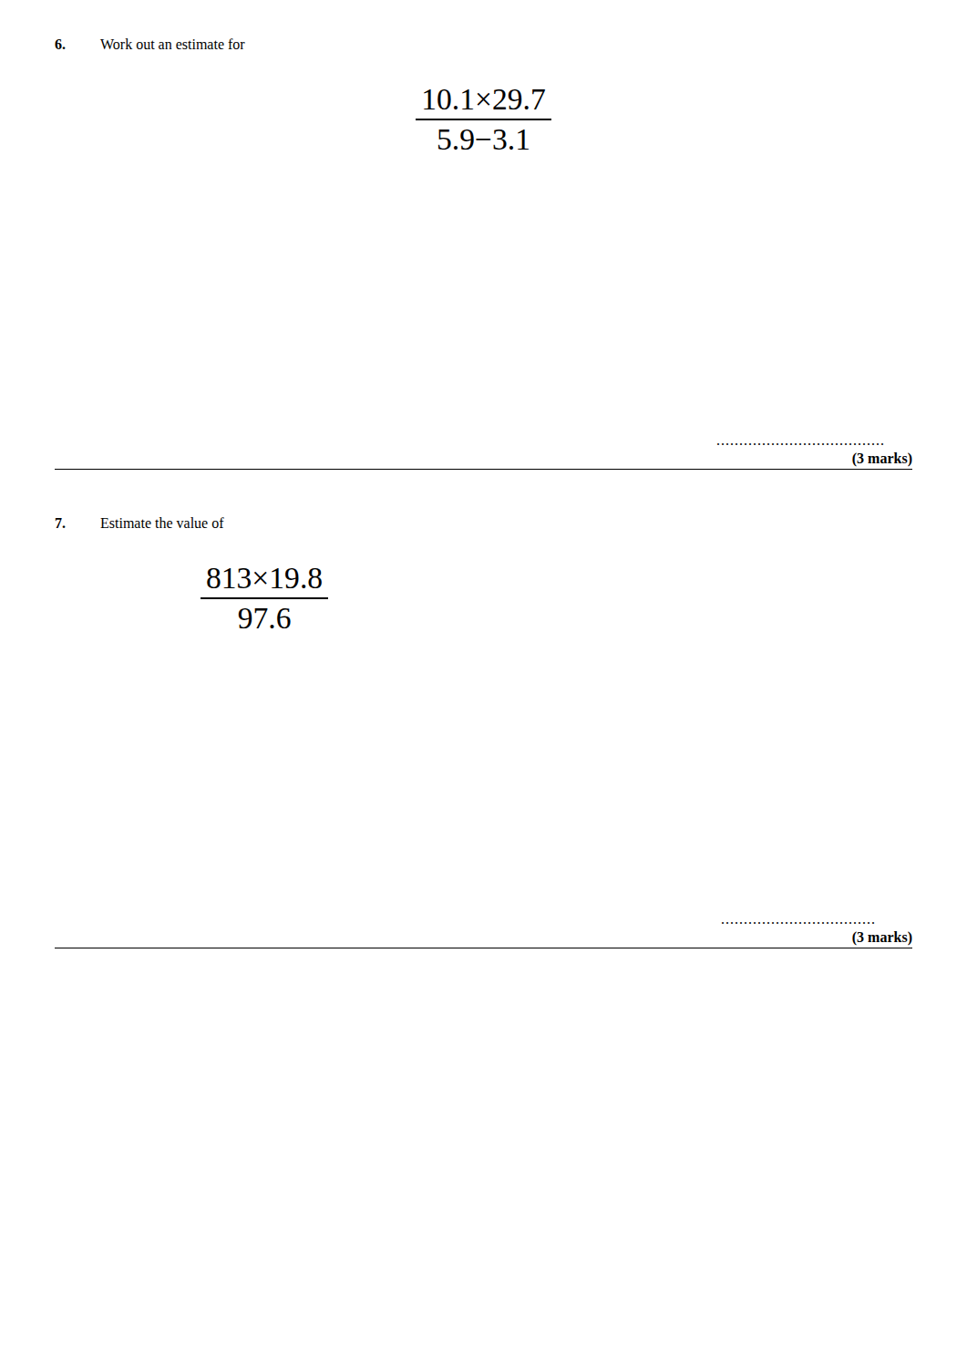6. Work out an estimate for
10.1×29.7 5.9−3.1
.....................................
(3 marks)
7. Estimate the value of
813×19.8 97.6
..................................
(3 marks)